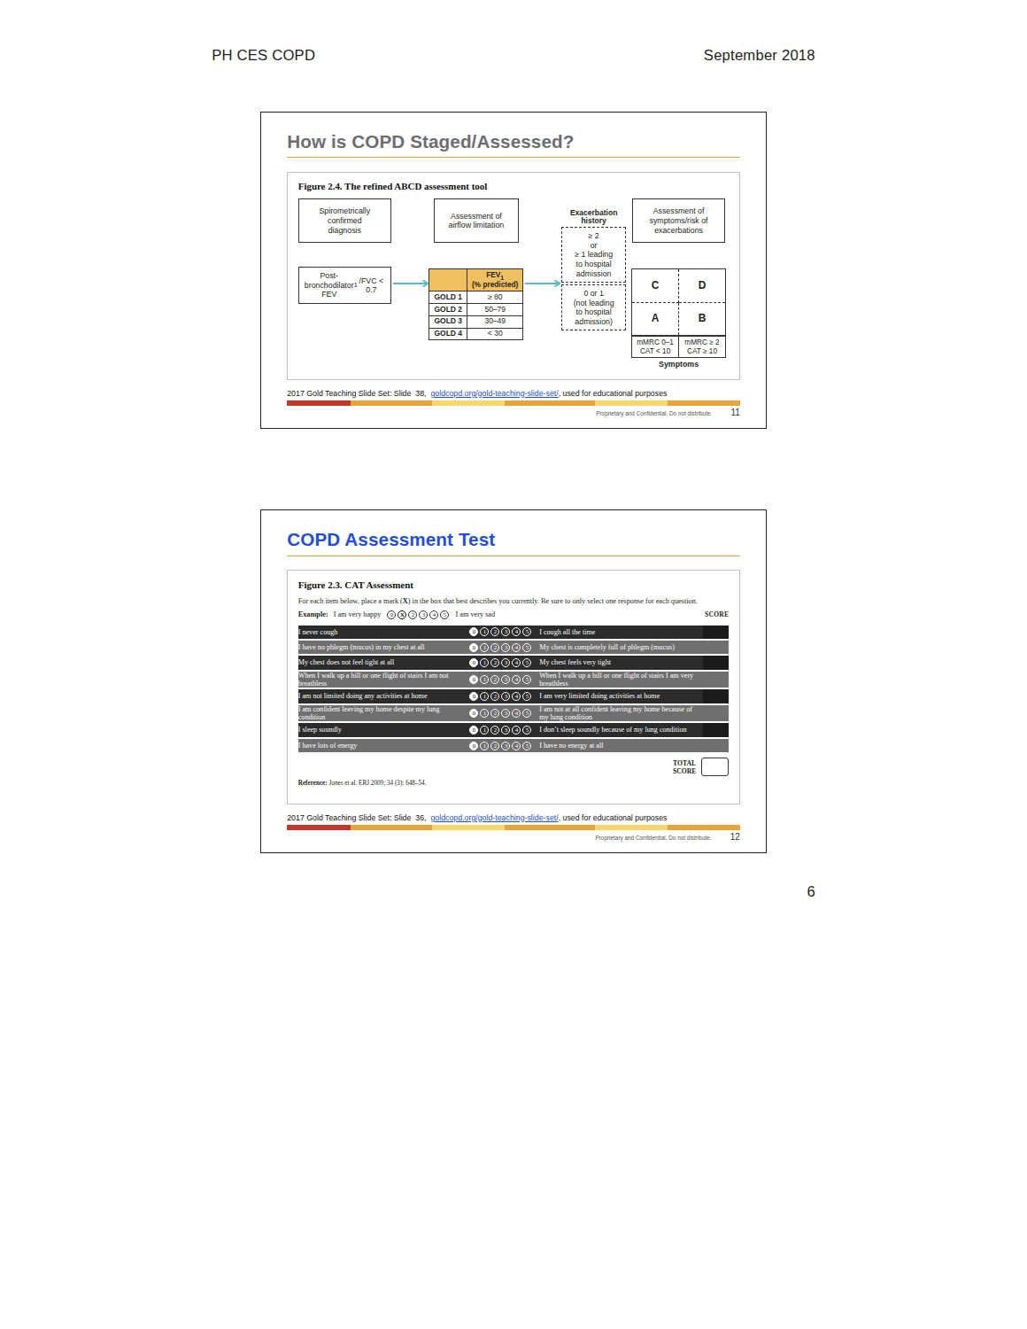PH CES COPD
September 2018
How is COPD Staged/Assessed?
Figure 2.4. The refined ABCD assessment tool
Spirometrically
confirmed
diagnosis
Post-bronchodilator
FEV1/FVC < 0.7
⟶
Assessment of
airflow limitation
| | FEV 1 (% predicted) |
| --- | --- |
| GOLD 1 | ≥ 80 |
| GOLD 2 | 50–79 |
| GOLD 3 | 30–49 |
| GOLD 4 | < 30 |
⟶
Exacerbation
history
≥ 2
or
≥ 1 leading
to hospital
admission
0 or 1
(not leading
to hospital
admission)
Assessment of
symptoms/risk of
exacerbations
| C | D |
| A | B |
| mMRC 0–1 CAT < 10 | mMRC ≥ 2 CAT ≥ 10 |
Symptoms
2017 Gold Teaching Slide Set: Slide 38, goldcopd.org/gold-teaching-slide-set/, used for educational purposes
Proprietary and Confidential. Do not distribute. 11
COPD Assessment Test
Figure 2.3. CAT Assessment
For each item below, place a mark (X) in the box that best describes you currently. Be sure to only select one response for each question.
Example: I am very happy 0 X 2345 I am very sad SCORE
| I never cough | 0 1 2 3 4 5 | I cough all the time | |
| I have no phlegm (mucus) in my chest at all | 0 1 2 3 4 5 | My chest is completely full of phlegm (mucus) | |
| My chest does not feel tight at all | 0 1 2 3 4 5 | My chest feels very tight | |
| When I walk up a hill or one flight of stairs I am not breathless | 0 1 2 3 4 5 | When I walk up a hill or one flight of stairs I am very breathless | |
| I am not limited doing any activities at home | 0 1 2 3 4 5 | I am very limited doing activities at home | |
| I am confident leaving my home despite my lung condition | 0 1 2 3 4 5 | I am not at all confident leaving my home because of my lung condition | |
| I sleep soundly | 0 1 2 3 4 5 | I don’t sleep soundly because of my lung condition | |
| I have lots of energy | 0 1 2 3 4 5 | I have no energy at all | |
TOTAL
SCORE
Reference: Jones et al. ERJ 2009; 34 (3): 648–54.
2017 Gold Teaching Slide Set: Slide 36, goldcopd.org/gold-teaching-slide-set/, used for educational purposes
Proprietary and Confidential. Do not distribute. 12
6